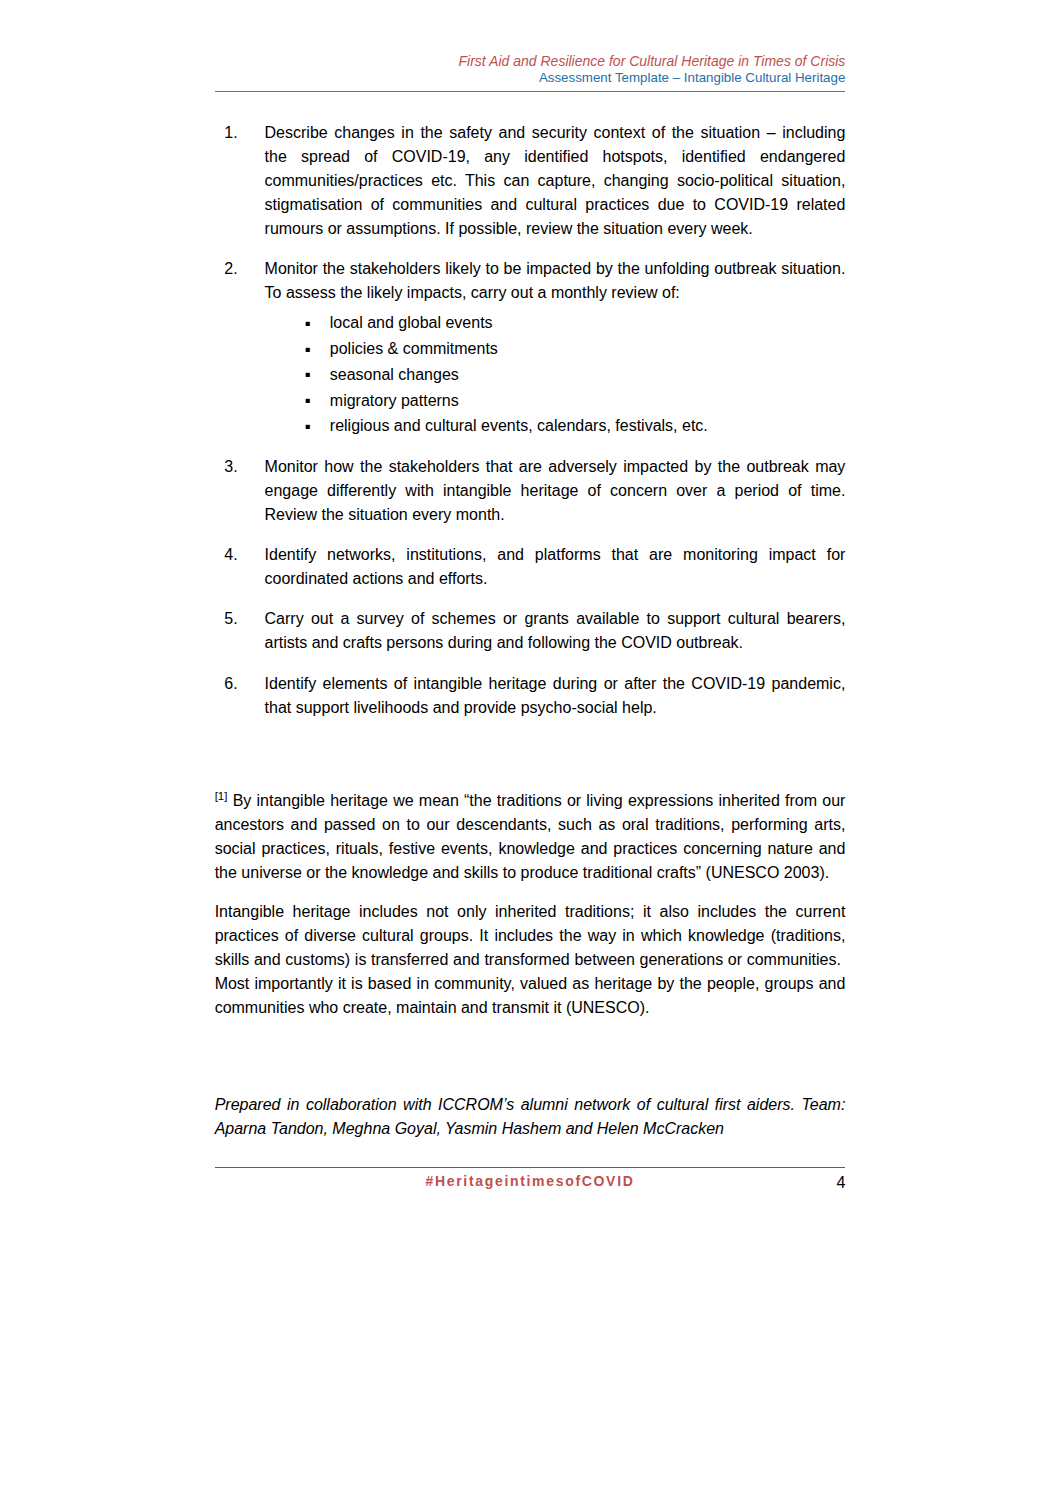First Aid and Resilience for Cultural Heritage in Times of Crisis
Assessment Template – Intangible Cultural Heritage
Describe changes in the safety and security context of the situation – including the spread of COVID-19, any identified hotspots, identified endangered communities/practices etc. This can capture, changing socio-political situation, stigmatisation of communities and cultural practices due to COVID-19 related rumours or assumptions. If possible, review the situation every week.
Monitor the stakeholders likely to be impacted by the unfolding outbreak situation. To assess the likely impacts, carry out a monthly review of:
local and global events
policies & commitments
seasonal changes
migratory patterns
religious and cultural events, calendars, festivals, etc.
Monitor how the stakeholders that are adversely impacted by the outbreak may engage differently with intangible heritage of concern over a period of time. Review the situation every month.
Identify networks, institutions, and platforms that are monitoring impact for coordinated actions and efforts.
Carry out a survey of schemes or grants available to support cultural bearers, artists and crafts persons during and following the COVID outbreak.
Identify elements of intangible heritage during or after the COVID-19 pandemic, that support livelihoods and provide psycho-social help.
[1] By intangible heritage we mean “the traditions or living expressions inherited from our ancestors and passed on to our descendants, such as oral traditions, performing arts, social practices, rituals, festive events, knowledge and practices concerning nature and the universe or the knowledge and skills to produce traditional crafts” (UNESCO 2003).
Intangible heritage includes not only inherited traditions; it also includes the current practices of diverse cultural groups. It includes the way in which knowledge (traditions, skills and customs) is transferred and transformed between generations or communities. Most importantly it is based in community, valued as heritage by the people, groups and communities who create, maintain and transmit it (UNESCO).
Prepared in collaboration with ICCROM’s alumni network of cultural first aiders. Team: Aparna Tandon, Meghna Goyal, Yasmin Hashem and Helen McCracken
#HeritageintimesofCOVID 4